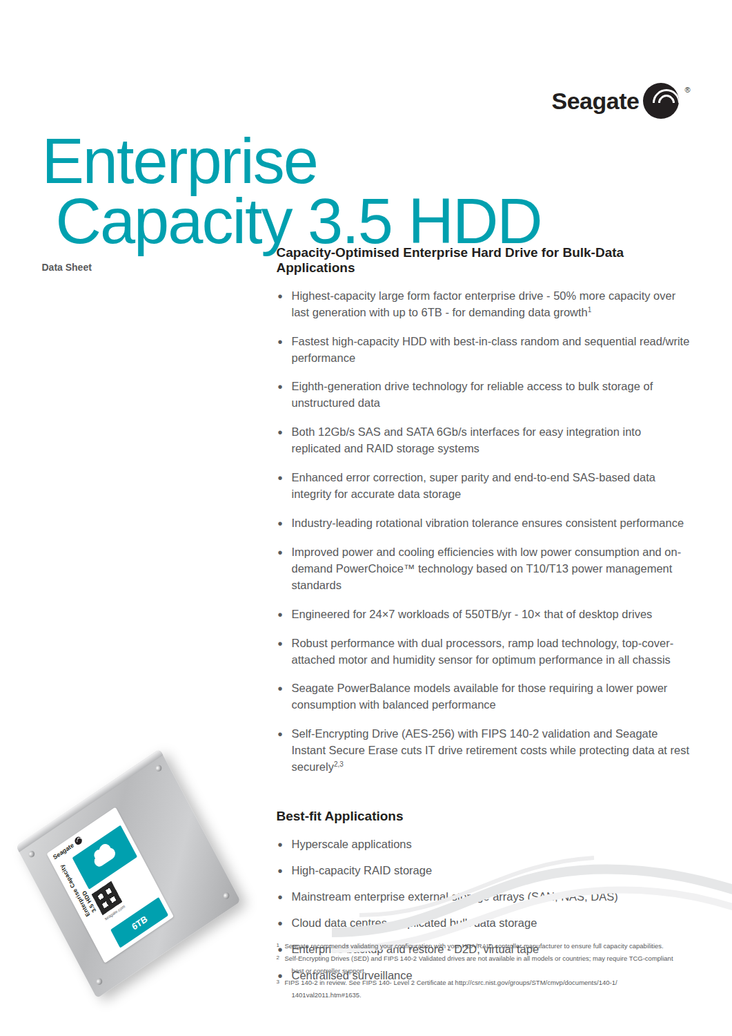Seagate ®
Enterprise Capacity 3.5 HDD
Data Sheet
Capacity-Optimised Enterprise Hard Drive for Bulk-Data Applications
Highest-capacity large form factor enterprise drive - 50% more capacity over last generation with up to 6TB - for demanding data growth1
Fastest high-capacity HDD with best-in-class random and sequential read/write performance
Eighth-generation drive technology for reliable access to bulk storage of unstructured data
Both 12Gb/s SAS and SATA 6Gb/s interfaces for easy integration into replicated and RAID storage systems
Enhanced error correction, super parity and end-to-end SAS-based data integrity for accurate data storage
Industry-leading rotational vibration tolerance ensures consistent performance
Improved power and cooling efficiencies with low power consumption and on-demand PowerChoice™ technology based on T10/T13 power management standards
Engineered for 24×7 workloads of 550TB/yr - 10× that of desktop drives
Robust performance with dual processors, ramp load technology, top-cover-attached motor and humidity sensor for optimum performance in all chassis
Seagate PowerBalance models available for those requiring a lower power consumption with balanced performance
Self-Encrypting Drive (AES-256) with FIPS 140-2 validation and Seagate Instant Secure Erase cuts IT drive retirement costs while protecting data at rest securely2,3
Best-fit Applications
Hyperscale applications
High-capacity RAID storage
Mainstream enterprise external storage arrays (SAN, NAS, DAS)
Cloud data centres - replicated bulk data storage
Enterprise backup and restore - D2D, virtual tape
Centralised surveillance
Seagate
Enterprise Capacity
3.5 HDD
seagate.com
6TB
1Seagate recommends validating your configuration with your HBA/RAID controller manufacturer to ensure full capacity capabilities.
2Self-Encrypting Drives (SED) and FIPS 140-2 Validated drives are not available in all models or countries; may require TCG-compliant
host or controller support.
3FIPS 140-2 in review. See FIPS 140- Level 2 Certificate at http://csrc.nist.gov/groups/STM/cmvp/documents/140-1/
1401val2011.htm#1635.